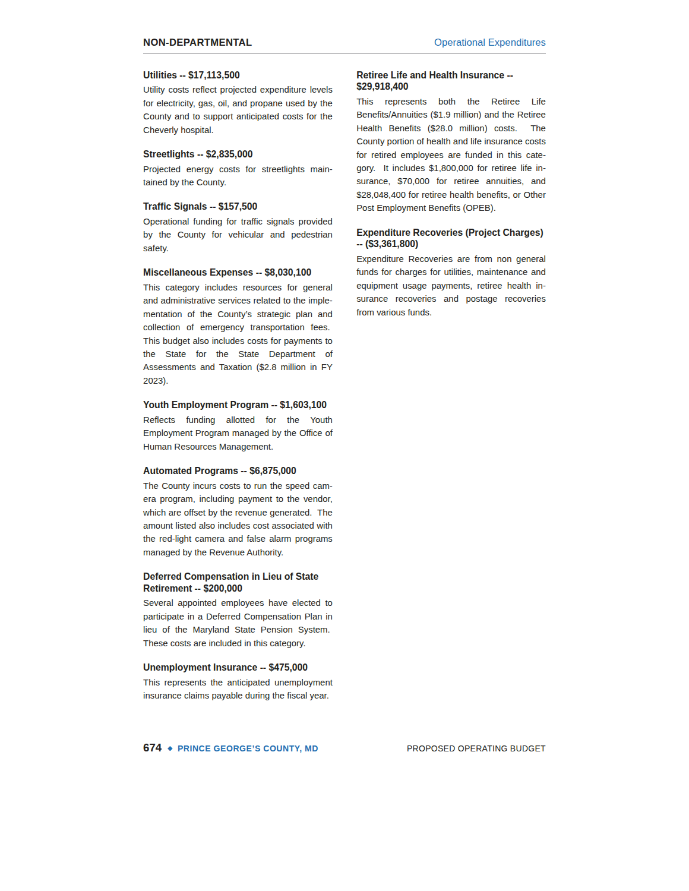Non-Departmental
Operational Expenditures
Utilities -- $17,113,500
Utility costs reflect projected expenditure levels for electricity, gas, oil, and propane used by the County and to support anticipated costs for the Cheverly hospital.
Streetlights -- $2,835,000
Projected energy costs for streetlights maintained by the County.
Traffic Signals -- $157,500
Operational funding for traffic signals provided by the County for vehicular and pedestrian safety.
Miscellaneous Expenses -- $8,030,100
This category includes resources for general and administrative services related to the implementation of the County’s strategic plan and collection of emergency transportation fees. This budget also includes costs for payments to the State for the State Department of Assessments and Taxation ($2.8 million in FY 2023).
Youth Employment Program -- $1,603,100
Reflects funding allotted for the Youth Employment Program managed by the Office of Human Resources Management.
Automated Programs -- $6,875,000
The County incurs costs to run the speed camera program, including payment to the vendor, which are offset by the revenue generated. The amount listed also includes cost associated with the red-light camera and false alarm programs managed by the Revenue Authority.
Deferred Compensation in Lieu of State Retirement -- $200,000
Several appointed employees have elected to participate in a Deferred Compensation Plan in lieu of the Maryland State Pension System. These costs are included in this category.
Unemployment Insurance -- $475,000
This represents the anticipated unemployment insurance claims payable during the fiscal year.
Retiree Life and Health Insurance -- $29,918,400
This represents both the Retiree Life Benefits/Annuities ($1.9 million) and the Retiree Health Benefits ($28.0 million) costs. The County portion of health and life insurance costs for retired employees are funded in this category. It includes $1,800,000 for retiree life insurance, $70,000 for retiree annuities, and $28,048,400 for retiree health benefits, or Other Post Employment Benefits (OPEB).
Expenditure Recoveries (Project Charges) -- ($3,361,800)
Expenditure Recoveries are from non general funds for charges for utilities, maintenance and equipment usage payments, retiree health insurance recoveries and postage recoveries from various funds.
674 ◆ Prince George’s County, MD
Proposed Operating Budget